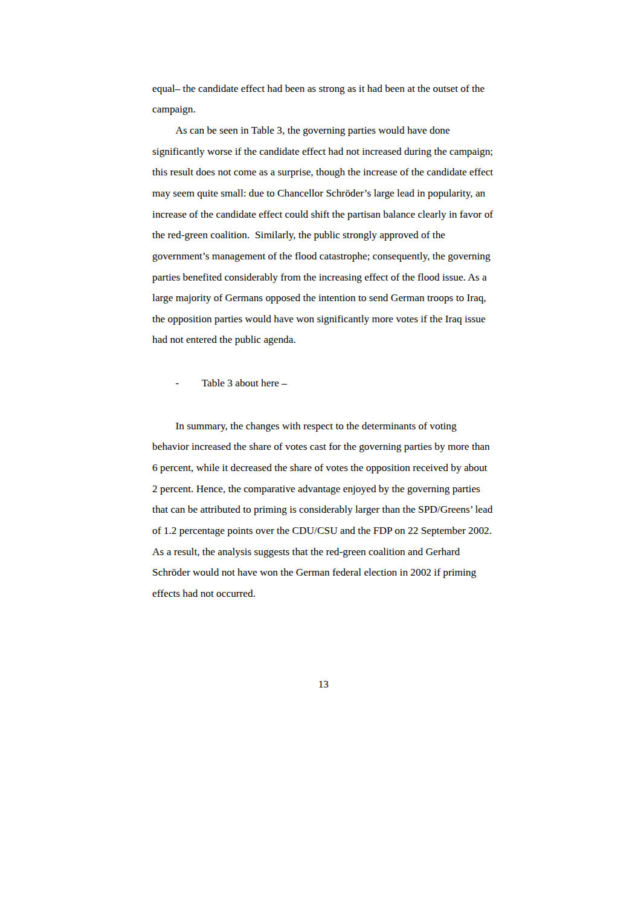equal– the candidate effect had been as strong as it had been at the outset of the campaign.
As can be seen in Table 3, the governing parties would have done significantly worse if the candidate effect had not increased during the campaign; this result does not come as a surprise, though the increase of the candidate effect may seem quite small: due to Chancellor Schröder’s large lead in popularity, an increase of the candidate effect could shift the partisan balance clearly in favor of the red-green coalition. Similarly, the public strongly approved of the government’s management of the flood catastrophe; consequently, the governing parties benefited considerably from the increasing effect of the flood issue. As a large majority of Germans opposed the intention to send German troops to Iraq, the opposition parties would have won significantly more votes if the Iraq issue had not entered the public agenda.
- Table 3 about here –
In summary, the changes with respect to the determinants of voting behavior increased the share of votes cast for the governing parties by more than 6 percent, while it decreased the share of votes the opposition received by about 2 percent. Hence, the comparative advantage enjoyed by the governing parties that can be attributed to priming is considerably larger than the SPD/Greens’ lead of 1.2 percentage points over the CDU/CSU and the FDP on 22 September 2002. As a result, the analysis suggests that the red-green coalition and Gerhard Schröder would not have won the German federal election in 2002 if priming effects had not occurred.
13